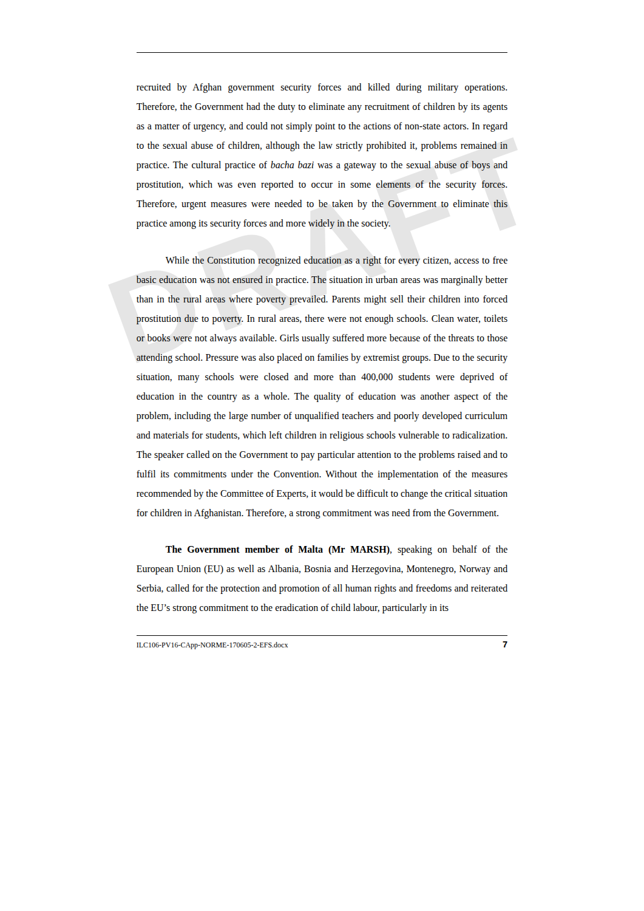DRAFT
recruited by Afghan government security forces and killed during military operations. Therefore, the Government had the duty to eliminate any recruitment of children by its agents as a matter of urgency, and could not simply point to the actions of non-state actors. In regard to the sexual abuse of children, although the law strictly prohibited it, problems remained in practice. The cultural practice of bacha bazi was a gateway to the sexual abuse of boys and prostitution, which was even reported to occur in some elements of the security forces. Therefore, urgent measures were needed to be taken by the Government to eliminate this practice among its security forces and more widely in the society.
While the Constitution recognized education as a right for every citizen, access to free basic education was not ensured in practice. The situation in urban areas was marginally better than in the rural areas where poverty prevailed. Parents might sell their children into forced prostitution due to poverty. In rural areas, there were not enough schools. Clean water, toilets or books were not always available. Girls usually suffered more because of the threats to those attending school. Pressure was also placed on families by extremist groups. Due to the security situation, many schools were closed and more than 400,000 students were deprived of education in the country as a whole. The quality of education was another aspect of the problem, including the large number of unqualified teachers and poorly developed curriculum and materials for students, which left children in religious schools vulnerable to radicalization. The speaker called on the Government to pay particular attention to the problems raised and to fulfil its commitments under the Convention. Without the implementation of the measures recommended by the Committee of Experts, it would be difficult to change the critical situation for children in Afghanistan. Therefore, a strong commitment was need from the Government.
The Government member of Malta (Mr MARSH), speaking on behalf of the European Union (EU) as well as Albania, Bosnia and Herzegovina, Montenegro, Norway and Serbia, called for the protection and promotion of all human rights and freedoms and reiterated the EU’s strong commitment to the eradication of child labour, particularly in its
ILC106-PV16-CApp-NORME-170605-2-EFS.docx 7